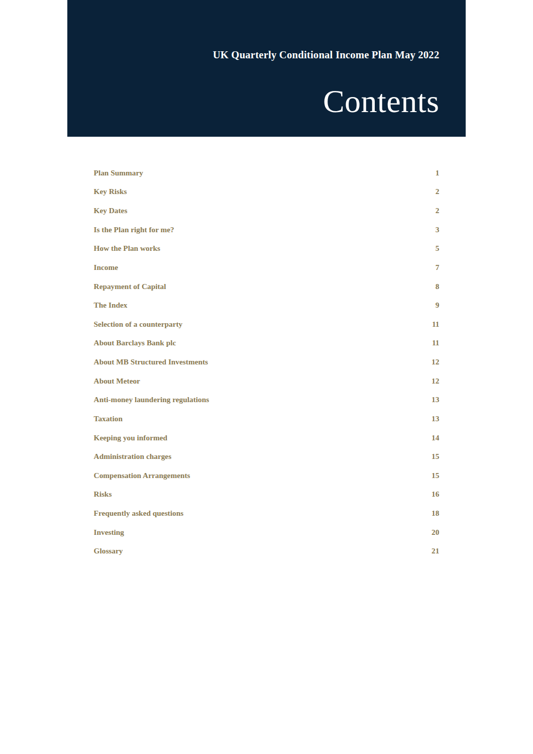UK Quarterly Conditional Income Plan May 2022
Contents
Plan Summary 1
Key Risks 2
Key Dates 2
Is the Plan right for me? 3
How the Plan works 5
Income 7
Repayment of Capital 8
The Index 9
Selection of a counterparty 11
About Barclays Bank plc 11
About MB Structured Investments 12
About Meteor 12
Anti-money laundering regulations 13
Taxation 13
Keeping you informed 14
Administration charges 15
Compensation Arrangements 15
Risks 16
Frequently asked questions 18
Investing 20
Glossary 21